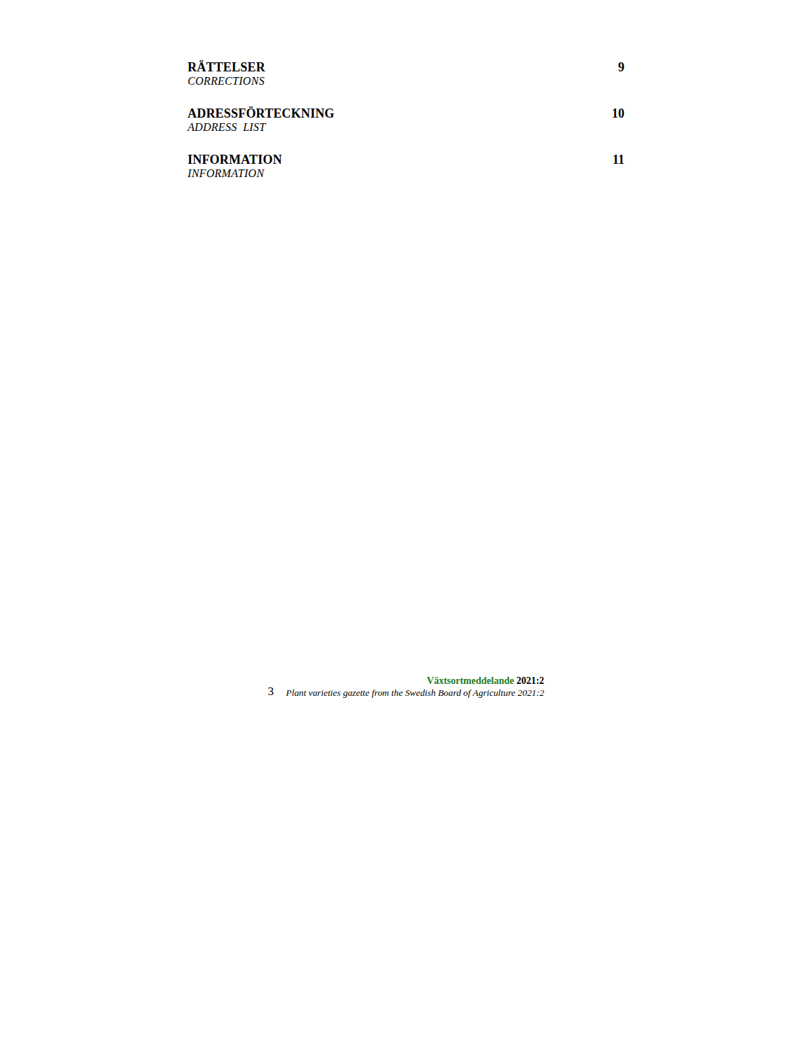| RÄTTELSER CORRECTIONS | 9 |
| ADRESSFÖRTECKNING ADDRESS LIST | 10 |
| INFORMATION INFORMATION | 11 |
3
Växtsortmeddelande 2021:2
Plant varieties gazette from the Swedish Board of Agriculture 2021:2